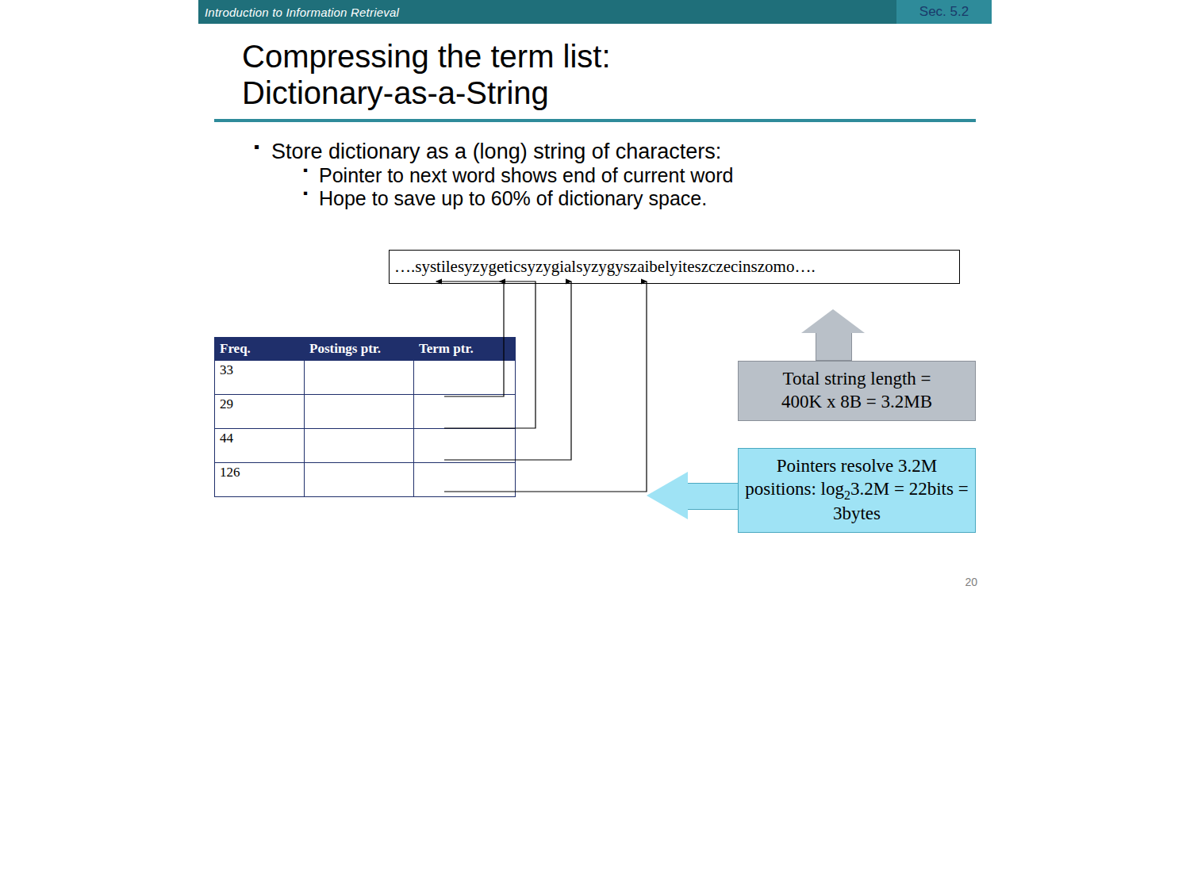Introduction to Information Retrieval
Sec. 5.2
Compressing the term list:
Dictionary-as-a-String
Store dictionary as a (long) string of characters:
Pointer to next word shows end of current word
Hope to save up to 60% of dictionary space.
….systilesyzygeticsyzygialsyzygyszaibelyiteszczecinszomo….
| Freq. | Postings ptr. | Term ptr. |
| --- | --- | --- |
| 33 | | |
| 29 | | |
| 44 | | |
| 126 | | |
Total string length =
400K x 8B = 3.2MB
Pointers resolve 3.2M positions: log23.2M = 22bits = 3bytes
20